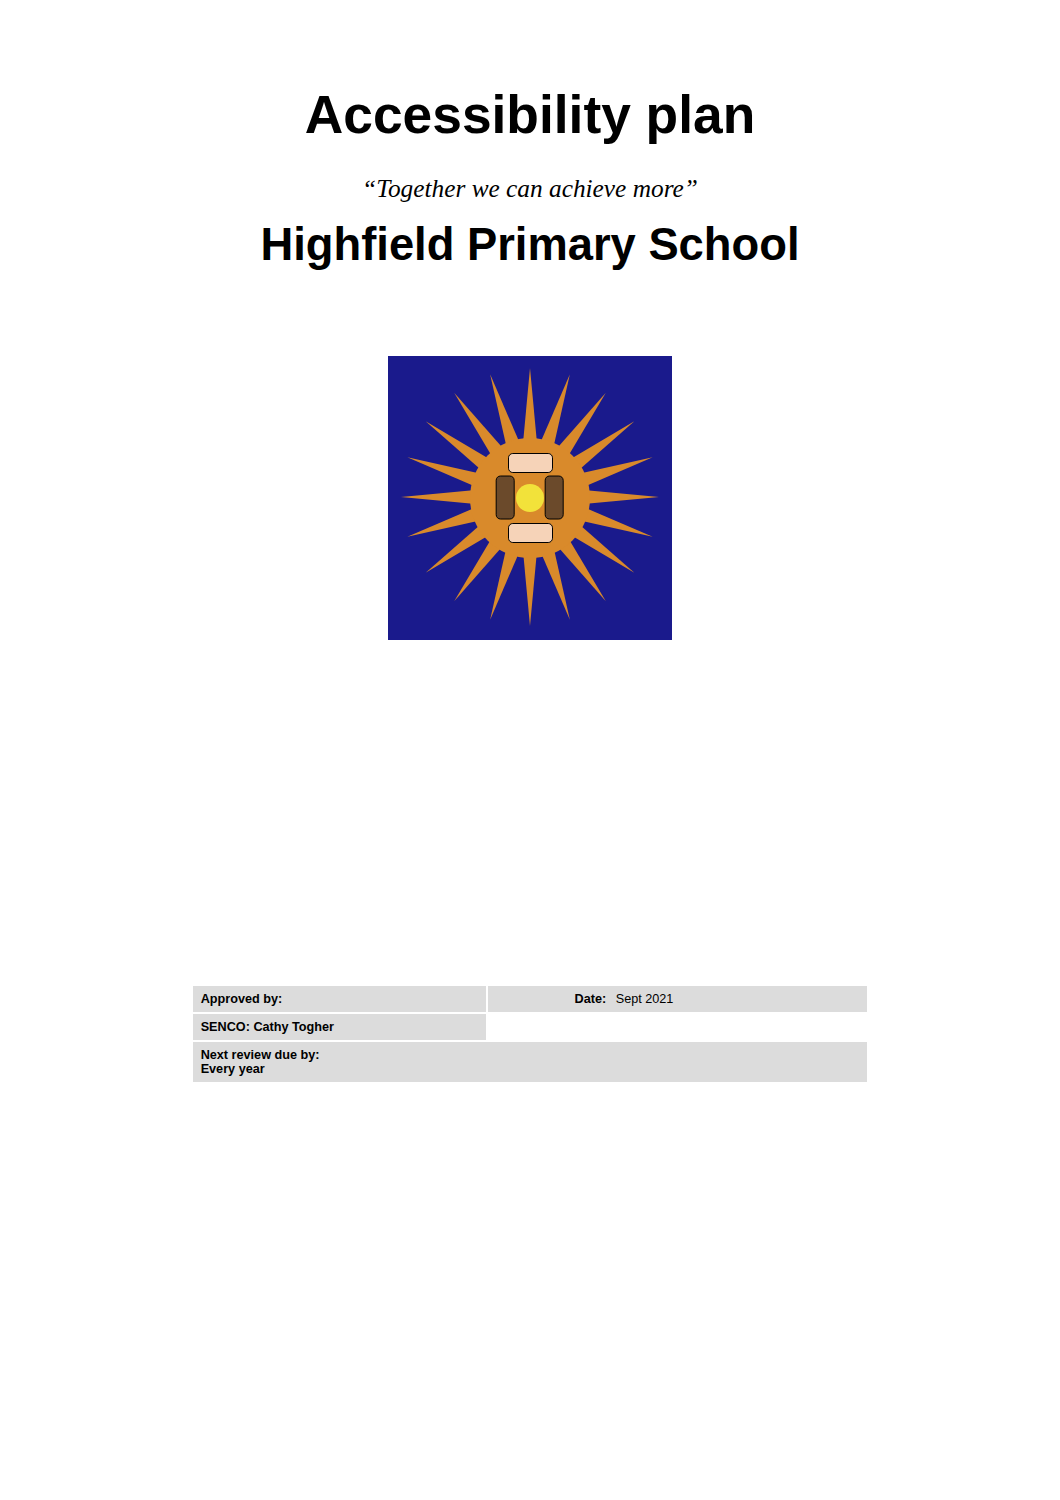Accessibility plan
“Together we can achieve more”
Highfield Primary School
| Approved by: | Date: Sept 2021 |
| SENCO: Cathy Togher | |
| Next review due by: Every year |